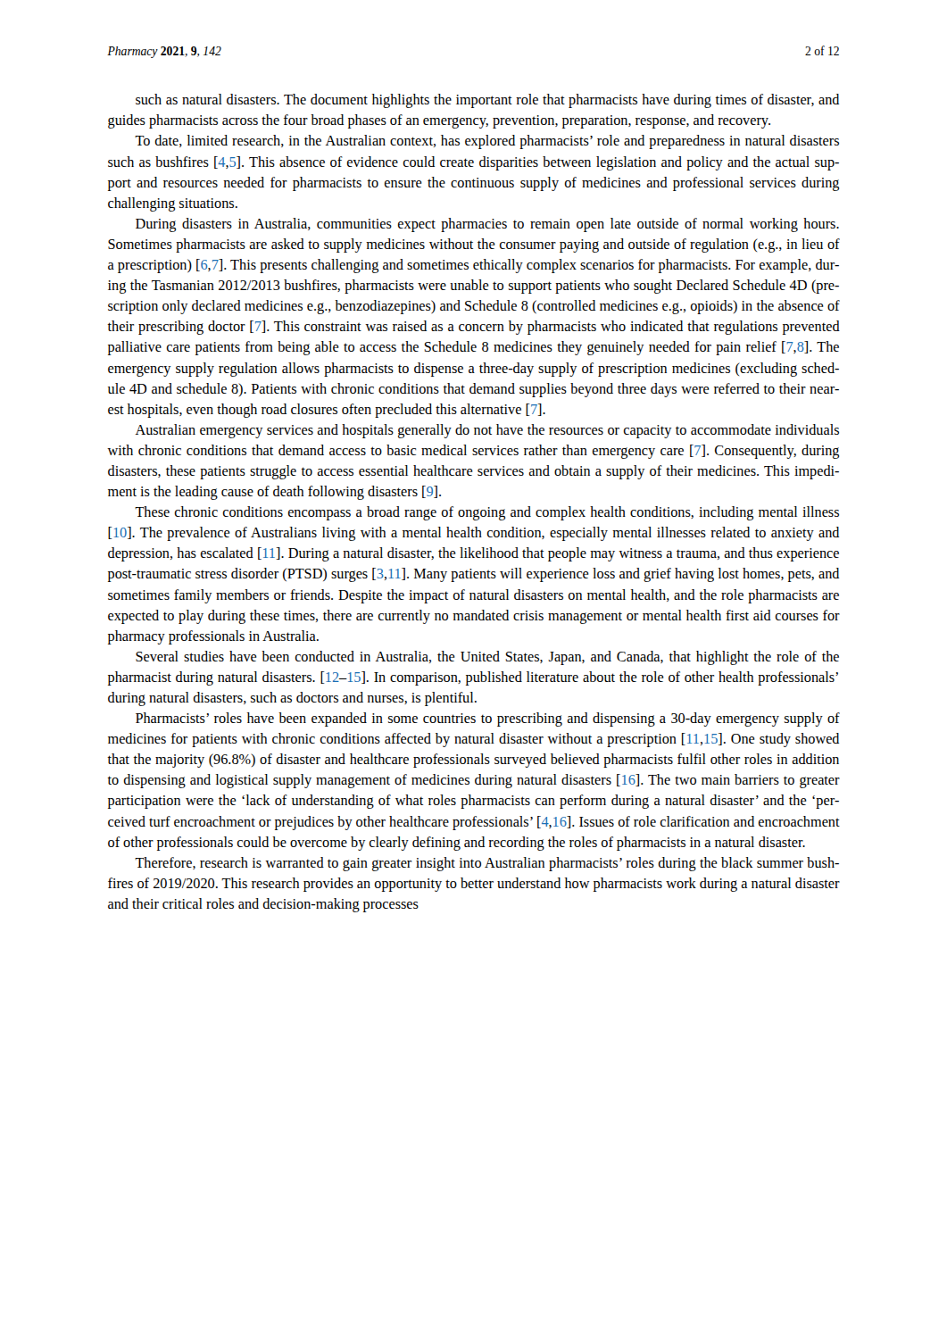Pharmacy 2021, 9, 142 2 of 12
such as natural disasters. The document highlights the important role that pharmacists have during times of disaster, and guides pharmacists across the four broad phases of an emergency, prevention, preparation, response, and recovery.
To date, limited research, in the Australian context, has explored pharmacists’ role and preparedness in natural disasters such as bushfires [4,5]. This absence of evidence could create disparities between legislation and policy and the actual support and resources needed for pharmacists to ensure the continuous supply of medicines and professional services during challenging situations.
During disasters in Australia, communities expect pharmacies to remain open late outside of normal working hours. Sometimes pharmacists are asked to supply medicines without the consumer paying and outside of regulation (e.g., in lieu of a prescription) [6,7]. This presents challenging and sometimes ethically complex scenarios for pharmacists. For example, during the Tasmanian 2012/2013 bushfires, pharmacists were unable to support patients who sought Declared Schedule 4D (prescription only declared medicines e.g., benzodiazepines) and Schedule 8 (controlled medicines e.g., opioids) in the absence of their prescribing doctor [7]. This constraint was raised as a concern by pharmacists who indicated that regulations prevented palliative care patients from being able to access the Schedule 8 medicines they genuinely needed for pain relief [7,8]. The emergency supply regulation allows pharmacists to dispense a three-day supply of prescription medicines (excluding schedule 4D and schedule 8). Patients with chronic conditions that demand supplies beyond three days were referred to their nearest hospitals, even though road closures often precluded this alternative [7].
Australian emergency services and hospitals generally do not have the resources or capacity to accommodate individuals with chronic conditions that demand access to basic medical services rather than emergency care [7]. Consequently, during disasters, these patients struggle to access essential healthcare services and obtain a supply of their medicines. This impediment is the leading cause of death following disasters [9].
These chronic conditions encompass a broad range of ongoing and complex health conditions, including mental illness [10]. The prevalence of Australians living with a mental health condition, especially mental illnesses related to anxiety and depression, has escalated [11]. During a natural disaster, the likelihood that people may witness a trauma, and thus experience post-traumatic stress disorder (PTSD) surges [3,11]. Many patients will experience loss and grief having lost homes, pets, and sometimes family members or friends. Despite the impact of natural disasters on mental health, and the role pharmacists are expected to play during these times, there are currently no mandated crisis management or mental health first aid courses for pharmacy professionals in Australia.
Several studies have been conducted in Australia, the United States, Japan, and Canada, that highlight the role of the pharmacist during natural disasters. [12–15]. In comparison, published literature about the role of other health professionals’ during natural disasters, such as doctors and nurses, is plentiful.
Pharmacists’ roles have been expanded in some countries to prescribing and dispensing a 30-day emergency supply of medicines for patients with chronic conditions affected by natural disaster without a prescription [11,15]. One study showed that the majority (96.8%) of disaster and healthcare professionals surveyed believed pharmacists fulfil other roles in addition to dispensing and logistical supply management of medicines during natural disasters [16]. The two main barriers to greater participation were the ‘lack of understanding of what roles pharmacists can perform during a natural disaster’ and the ‘perceived turf encroachment or prejudices by other healthcare professionals’ [4,16]. Issues of role clarification and encroachment of other professionals could be overcome by clearly defining and recording the roles of pharmacists in a natural disaster.
Therefore, research is warranted to gain greater insight into Australian pharmacists’ roles during the black summer bushfires of 2019/2020. This research provides an opportunity to better understand how pharmacists work during a natural disaster and their critical roles and decision-making processes